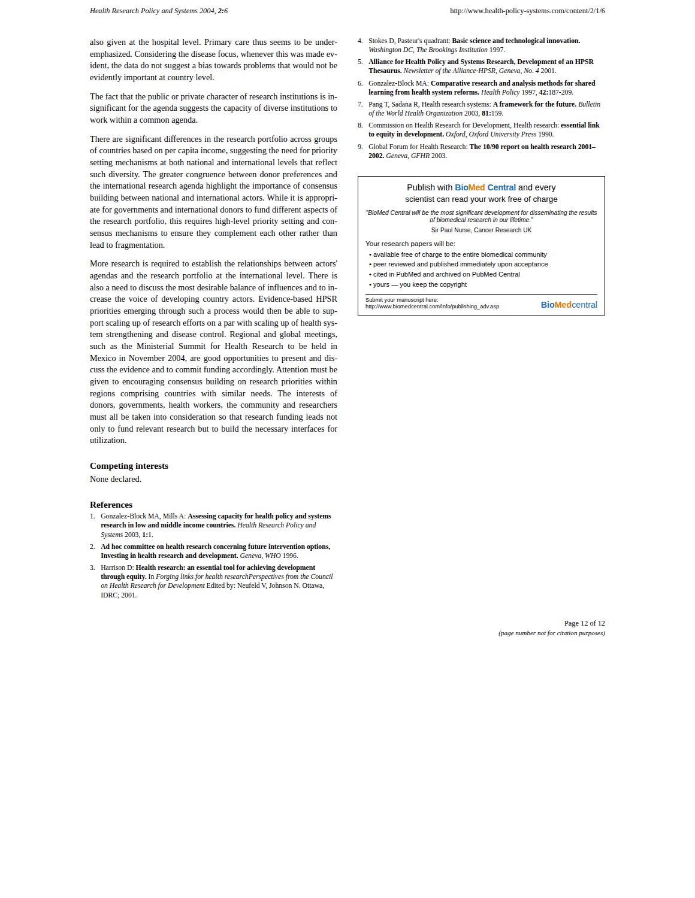Health Research Policy and Systems 2004, 2: 6
http://www.health-policy-systems.com/content/2/1/6
also given at the hospital level. Primary care thus seems to be under-emphasized. Considering the disease focus, whenever this was made evident, the data do not suggest a bias towards problems that would not be evidently important at country level.
The fact that the public or private character of research institutions is insignificant for the agenda suggests the capacity of diverse institutions to work within a common agenda.
There are significant differences in the research portfolio across groups of countries based on per capita income, suggesting the need for priority setting mechanisms at both national and international levels that reflect such diversity. The greater congruence between donor preferences and the international research agenda highlight the importance of consensus building between national and international actors. While it is appropriate for governments and international donors to fund different aspects of the research portfolio, this requires high-level priority setting and consensus mechanisms to ensure they complement each other rather than lead to fragmentation.
More research is required to establish the relationships between actors' agendas and the research portfolio at the international level. There is also a need to discuss the most desirable balance of influences and to increase the voice of developing country actors. Evidence-based HPSR priorities emerging through such a process would then be able to support scaling up of research efforts on a par with scaling up of health system strengthening and disease control. Regional and global meetings, such as the Ministerial Summit for Health Research to be held in Mexico in November 2004, are good opportunities to present and discuss the evidence and to commit funding accordingly. Attention must be given to encouraging consensus building on research priorities within regions comprising countries with similar needs. The interests of donors, governments, health workers, the community and researchers must all be taken into consideration so that research funding leads not only to fund relevant research but to build the necessary interfaces for utilization.
Competing interests
None declared.
References
Gonzalez-Block MA, Mills A: Assessing capacity for health policy and systems research in low and middle income countries. Health Research Policy and Systems 2003, 1: 1.
Ad hoc committee on health research concerning future intervention options, Investing in health research and development. Geneva, WHO 1996.
Harrison D: Health research: an essential tool for achieving development through equity. In Forging links for health research Perspectives from the Council on Health Research for Development Edited by: Neufeld V, Johnson N. Ottawa, IDRC; 2001.
Stokes D, Pasteur's quadrant: Basic science and technological innovation. Washington DC, The Brookings Institution 1997.
Alliance for Health Policy and Systems Research, Development of an HPSR Thesaurus. Newsletter of the Alliance-HPSR, Geneva, No. 4 2001.
Gonzalez-Block MA: Comparative research and analysis methods for shared learning from health system reforms. Health Policy 1997, 42: 187-209.
Pang T, Sadana R, Health research systems: A framework for the future. Bulletin of the World Health Organization 2003, 81: 159.
Commission on Health Research for Development, Health research: essential link to equity in development. Oxford, Oxford University Press 1990.
Global Forum for Health Research: The 10/90 report on health research 2001–2002. Geneva, GFHR 2003.
Publish with Bio Med Central and every
scientist can read your work free of charge
"BioMed Central will be the most significant development for disseminating the results of biomedical research in our lifetime."
Sir Paul Nurse, Cancer Research UK
Your research papers will be:
available free of charge to the entire biomedical community
peer reviewed and published immediately upon acceptance
cited in PubMed and archived on PubMed Central
yours — you keep the copyright
Submit your manuscript here:
http://www.biomedcentral.com/info/publishing_adv.asp
Bio Med central
Page 12 of 12
(page number not for citation purposes)